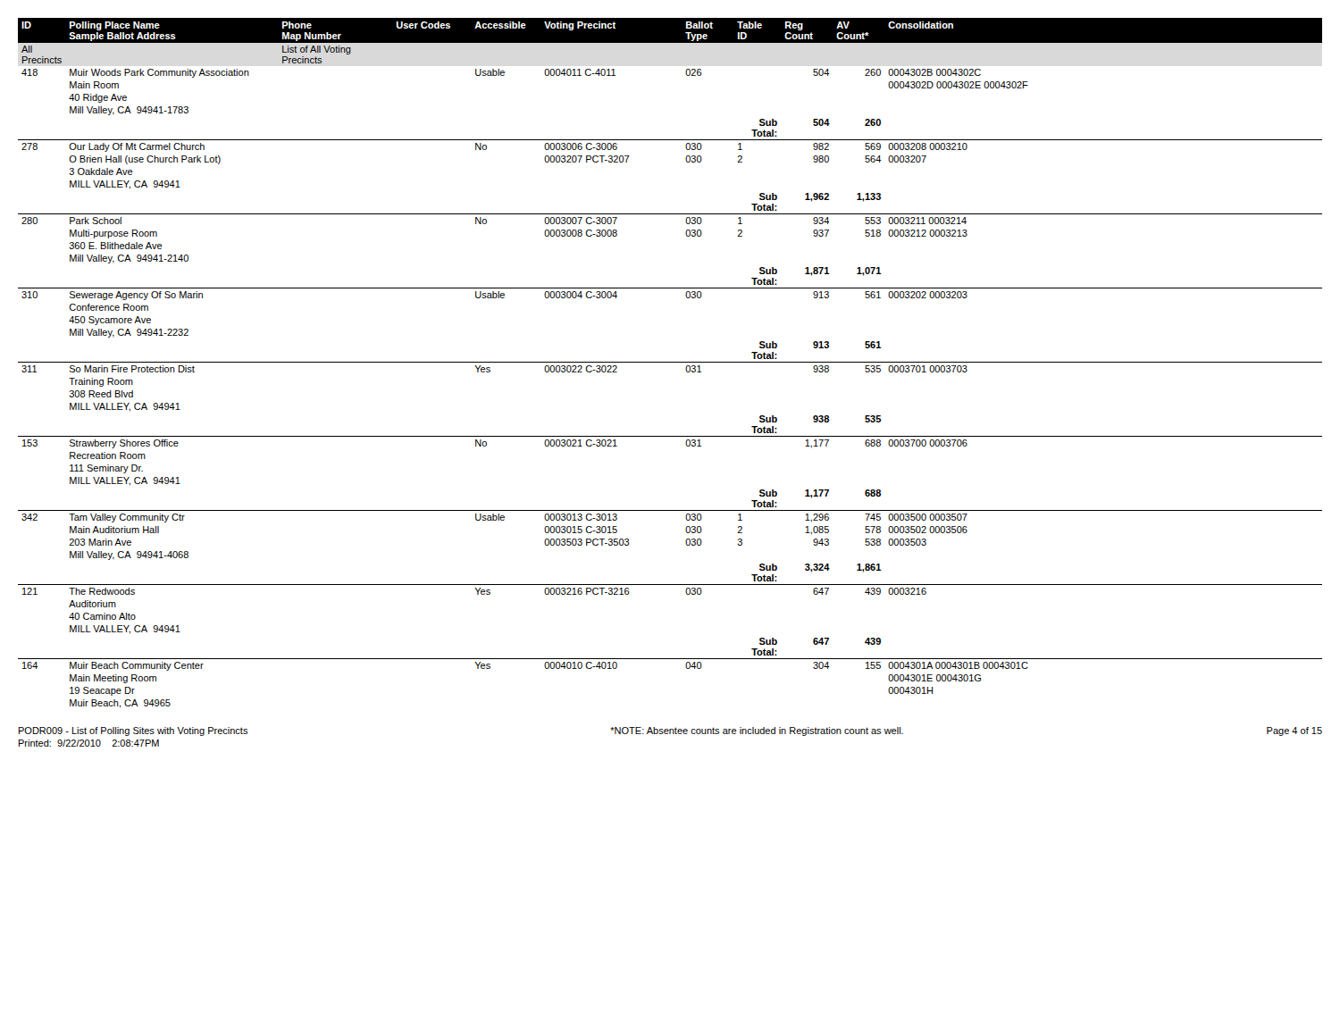| ID | Polling Place Name Sample Ballot Address | Phone Map Number | User Codes | Accessible | Voting Precinct | Ballot Type | Table ID | Reg Count | AV Count* | Consolidation |
| --- | --- | --- | --- | --- | --- | --- | --- | --- | --- | --- |
| All Precincts | | List of All Voting Precincts | | | | | | | | |
| 418 | Muir Woods Park Community Association | | | Usable | 0004011 C-4011 | 026 | | 504 | 260 | 0004302B 0004302C |
| | Main Room | | | | | | | | | 0004302D 0004302E 0004302F |
| | 40 Ridge Ave | | | | | | | | | |
| | Mill Valley, CA 94941-1783 | | | | | | | | | |
| | | | | | | | Sub Total: | 504 | 260 | |
| 278 | Our Lady Of Mt Carmel Church | | | No | 0003006 C-3006 | 030 | 1 | 982 | 569 | 0003208 0003210 |
| | O Brien Hall (use Church Park Lot) | | | | 0003207 PCT-3207 | 030 | 2 | 980 | 564 | 0003207 |
| | 3 Oakdale Ave | | | | | | | | | |
| | MILL VALLEY, CA 94941 | | | | | | | | | |
| | | | | | | | Sub Total: | 1,962 | 1,133 | |
| 280 | Park School | | | No | 0003007 C-3007 | 030 | 1 | 934 | 553 | 0003211 0003214 |
| | Multi-purpose Room | | | | 0003008 C-3008 | 030 | 2 | 937 | 518 | 0003212 0003213 |
| | 360 E. Blithedale Ave | | | | | | | | | |
| | Mill Valley, CA 94941-2140 | | | | | | | | | |
| | | | | | | | Sub Total: | 1,871 | 1,071 | |
| 310 | Sewerage Agency Of So Marin | | | Usable | 0003004 C-3004 | 030 | | 913 | 561 | 0003202 0003203 |
| | Conference Room | | | | | | | | | |
| | 450 Sycamore Ave | | | | | | | | | |
| | Mill Valley, CA 94941-2232 | | | | | | | | | |
| | | | | | | | Sub Total: | 913 | 561 | |
| 311 | So Marin Fire Protection Dist | | | Yes | 0003022 C-3022 | 031 | | 938 | 535 | 0003701 0003703 |
| | Training Room | | | | | | | | | |
| | 308 Reed Blvd | | | | | | | | | |
| | MILL VALLEY, CA 94941 | | | | | | | | | |
| | | | | | | | Sub Total: | 938 | 535 | |
| 153 | Strawberry Shores Office | | | No | 0003021 C-3021 | 031 | | 1,177 | 688 | 0003700 0003706 |
| | Recreation Room | | | | | | | | | |
| | 111 Seminary Dr. | | | | | | | | | |
| | MILL VALLEY, CA 94941 | | | | | | | | | |
| | | | | | | | Sub Total: | 1,177 | 688 | |
| 342 | Tam Valley Community Ctr | | | Usable | 0003013 C-3013 | 030 | 1 | 1,296 | 745 | 0003500 0003507 |
| | Main Auditorium Hall | | | | 0003015 C-3015 | 030 | 2 | 1,085 | 578 | 0003502 0003506 |
| | 203 Marin Ave | | | | 0003503 PCT-3503 | 030 | 3 | 943 | 538 | 0003503 |
| | Mill Valley, CA 94941-4068 | | | | | | | | | |
| | | | | | | | Sub Total: | 3,324 | 1,861 | |
| 121 | The Redwoods | | | Yes | 0003216 PCT-3216 | 030 | | 647 | 439 | 0003216 |
| | Auditorium | | | | | | | | | |
| | 40 Camino Alto | | | | | | | | | |
| | MILL VALLEY, CA 94941 | | | | | | | | | |
| | | | | | | | Sub Total: | 647 | 439 | |
| 164 | Muir Beach Community Center | | | Yes | 0004010 C-4010 | 040 | | 304 | 155 | 0004301A 0004301B 0004301C |
| | Main Meeting Room | | | | | | | | | 0004301E 0004301G |
| | 19 Seacape Dr | | | | | | | | | 0004301H |
| | Muir Beach, CA 94965 | | | | | | | | | |
PODR009 - List of Polling Sites with Voting Precincts
*NOTE: Absentee counts are included in Registration count as well.
Page 4 of 15
Printed: 9/22/2010 2:08:47PM